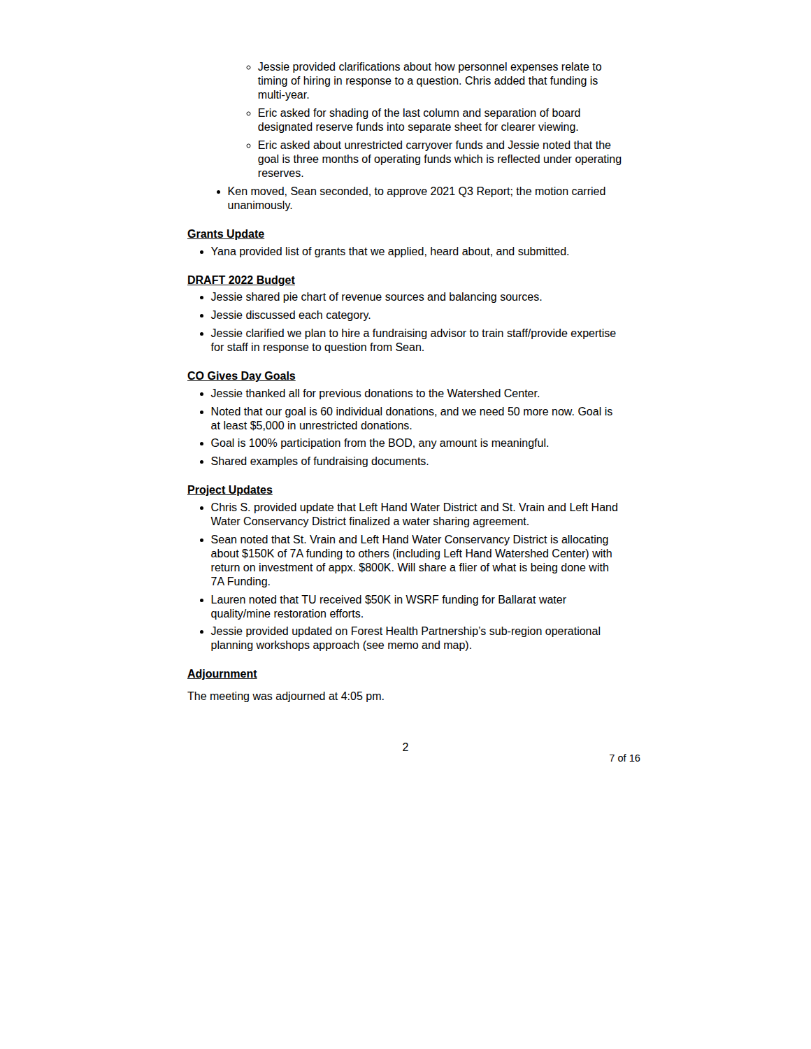Jessie provided clarifications about how personnel expenses relate to timing of hiring in response to a question. Chris added that funding is multi-year.
Eric asked for shading of the last column and separation of board designated reserve funds into separate sheet for clearer viewing.
Eric asked about unrestricted carryover funds and Jessie noted that the goal is three months of operating funds which is reflected under operating reserves.
Ken moved, Sean seconded, to approve 2021 Q3 Report; the motion carried unanimously.
Grants Update
Yana provided list of grants that we applied, heard about, and submitted.
DRAFT 2022 Budget
Jessie shared pie chart of revenue sources and balancing sources.
Jessie discussed each category.
Jessie clarified we plan to hire a fundraising advisor to train staff/provide expertise for staff in response to question from Sean.
CO Gives Day Goals
Jessie thanked all for previous donations to the Watershed Center.
Noted that our goal is 60 individual donations, and we need 50 more now. Goal is at least $5,000 in unrestricted donations.
Goal is 100% participation from the BOD, any amount is meaningful.
Shared examples of fundraising documents.
Project Updates
Chris S. provided update that Left Hand Water District and St. Vrain and Left Hand Water Conservancy District finalized a water sharing agreement.
Sean noted that St. Vrain and Left Hand Water Conservancy District is allocating about $150K of 7A funding to others (including Left Hand Watershed Center) with return on investment of appx. $800K. Will share a flier of what is being done with 7A Funding.
Lauren noted that TU received $50K in WSRF funding for Ballarat water quality/mine restoration efforts.
Jessie provided updated on Forest Health Partnership’s sub-region operational planning workshops approach (see memo and map).
Adjournment
The meeting was adjourned at 4:05 pm.
2
7 of 16